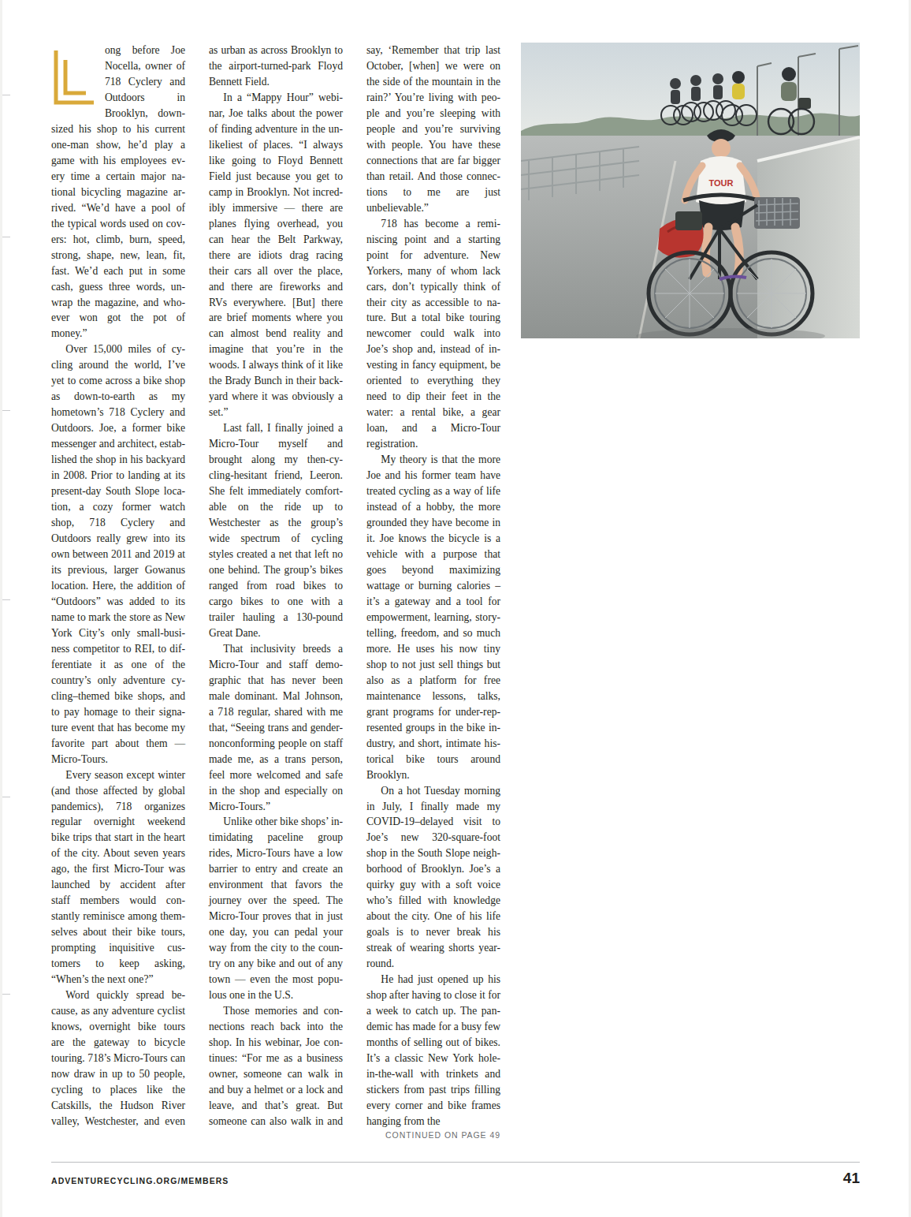TOUR
ong before Joe Nocella, owner of 718 Cyclery and Outdoors in Brooklyn, downsized his shop to his current one-man show, he’d play a game with his employees every time a certain major national bicycling magazine arrived. “We’d have a pool of the typical words used on covers: hot, climb, burn, speed, strong, shape, new, lean, fit, fast. We’d each put in some cash, guess three words, unwrap the magazine, and whoever won got the pot of money.”
Over 15,000 miles of cycling around the world, I’ve yet to come across a bike shop as down-to-earth as my hometown’s 718 Cyclery and Outdoors. Joe, a former bike messenger and architect, established the shop in his backyard in 2008. Prior to landing at its present-day South Slope location, a cozy former watch shop, 718 Cyclery and Outdoors really grew into its own between 2011 and 2019 at its previous, larger Gowanus location. Here, the addition of “Outdoors” was added to its name to mark the store as New York City’s only small-business competitor to REI, to differentiate it as one of the country’s only adventure cycling–themed bike shops, and to pay homage to their signature event that has become my favorite part about them — Micro-Tours.
Every season except winter (and those affected by global pandemics), 718 organizes regular overnight weekend bike trips that start in the heart of the city. About seven years ago, the first Micro-Tour was launched by accident after staff members would constantly reminisce among themselves about their bike tours, prompting inquisitive customers to keep asking, “When’s the next one?”
Word quickly spread because, as any adventure cyclist knows, overnight bike tours are the gateway to bicycle touring. 718’s Micro-Tours can now draw in up to 50 people, cycling to places like the Catskills, the Hudson River valley, Westchester, and even as urban as across Brooklyn to the airport-turned-park Floyd Bennett Field.
In a “Mappy Hour” webinar, Joe talks about the power of finding adventure in the unlikeliest of places. “I always like going to Floyd Bennett Field just because you get to camp in Brooklyn. Not incredibly immersive — there are planes flying overhead, you can hear the Belt Parkway, there are idiots drag racing their cars all over the place, and there are fireworks and RVs everywhere. [But] there are brief moments where you can almost bend reality and imagine that you’re in the woods. I always think of it like the Brady Bunch in their backyard where it was obviously a set.”
Last fall, I finally joined a Micro-Tour myself and brought along my then-cycling-hesitant friend, Leeron. She felt immediately comfortable on the ride up to Westchester as the group’s wide spectrum of cycling styles created a net that left no one behind. The group’s bikes ranged from road bikes to cargo bikes to one with a trailer hauling a 130-pound Great Dane.
That inclusivity breeds a Micro-Tour and staff demographic that has never been male dominant. Mal Johnson, a 718 regular, shared with me that, “Seeing trans and gender-nonconforming people on staff made me, as a trans person, feel more welcomed and safe in the shop and especially on Micro-Tours.”
Unlike other bike shops’ intimidating paceline group rides, Micro-Tours have a low barrier to entry and create an environment that favors the journey over the speed. The Micro-Tour proves that in just one day, you can pedal your way from the city to the country on any bike and out of any town — even the most populous one in the U.S.
Those memories and connections reach back into the shop. In his webinar, Joe continues: “For me as a business owner, someone can walk in and buy a helmet or a lock and leave, and that’s great. But someone can also walk in and say, ‘Remember that trip last October, [when] we were on the side of the mountain in the rain?’ You’re living with people and you’re sleeping with people and you’re surviving with people. You have these connections that are far bigger than retail. And those connections to me are just unbelievable.”
718 has become a reminiscing point and a starting point for adventure. New Yorkers, many of whom lack cars, don’t typically think of their city as accessible to nature. But a total bike touring newcomer could walk into Joe’s shop and, instead of investing in fancy equipment, be oriented to everything they need to dip their feet in the water: a rental bike, a gear loan, and a Micro-Tour registration.
My theory is that the more Joe and his former team have treated cycling as a way of life instead of a hobby, the more grounded they have become in it. Joe knows the bicycle is a vehicle with a purpose that goes beyond maximizing wattage or burning calories – it’s a gateway and a tool for empowerment, learning, storytelling, freedom, and so much more. He uses his now tiny shop to not just sell things but also as a platform for free maintenance lessons, talks, grant programs for under-represented groups in the bike industry, and short, intimate historical bike tours around Brooklyn.
On a hot Tuesday morning in July, I finally made my COVID-19–delayed visit to Joe’s new 320-square-foot shop in the South Slope neighborhood of Brooklyn. Joe’s a quirky guy with a soft voice who’s filled with knowledge about the city. One of his life goals is to never break his streak of wearing shorts year-round.
He had just opened up his shop after having to close it for a week to catch up. The pandemic has made for a busy few months of selling out of bikes. It’s a classic New York hole-in-the-wall with trinkets and stickers from past trips filling every corner and bike frames hanging from the
CONTINUED ON PAGE 49
ADVENTURECYCLING.ORG/MEMBERS
41